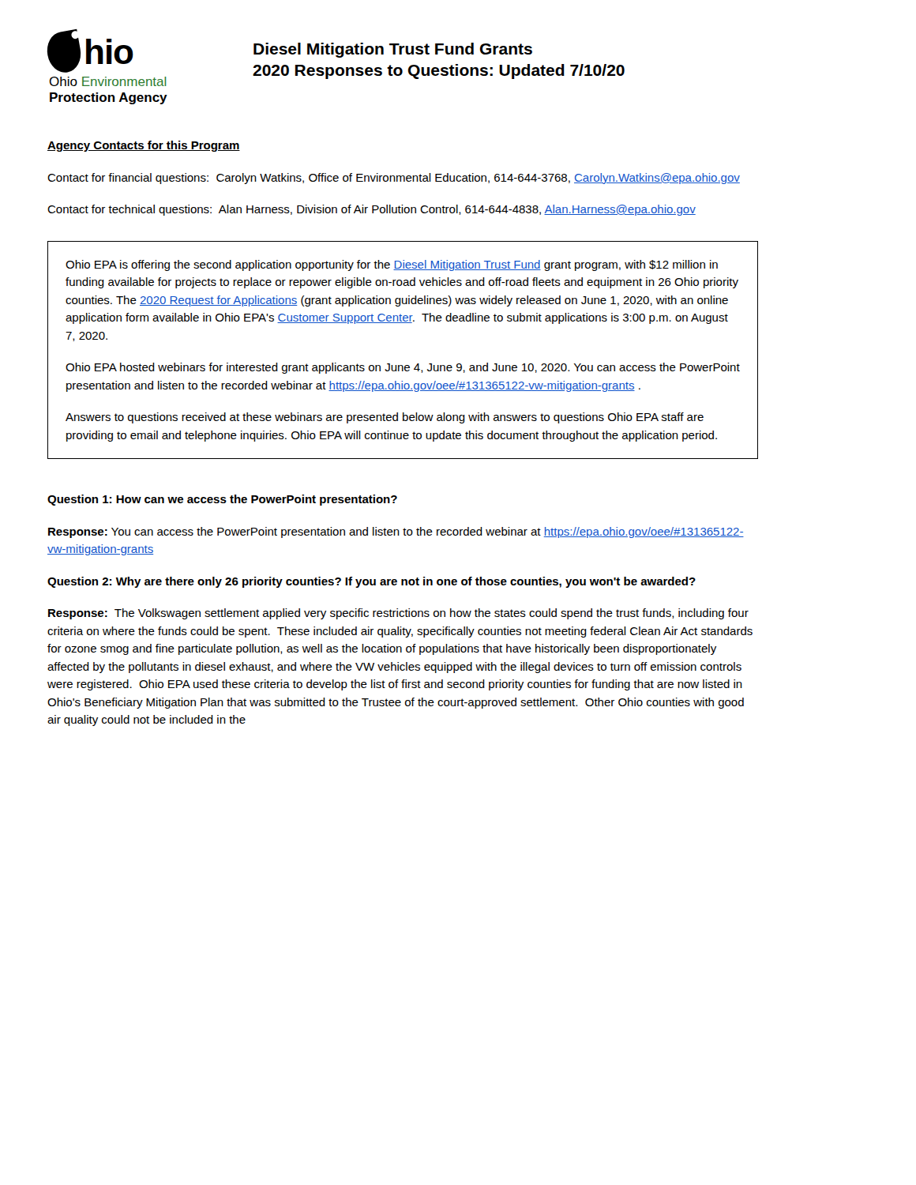hio
Ohio Environmental
Protection Agency
Diesel Mitigation Trust Fund Grants
2020 Responses to Questions: Updated 7/10/20
Agency Contacts for this Program
Contact for financial questions: Carolyn Watkins, Office of Environmental Education, 614-644-3768, Carolyn.Watkins@epa.ohio.gov
Contact for technical questions: Alan Harness, Division of Air Pollution Control, 614-644-4838, Alan.Harness@epa.ohio.gov
Ohio EPA is offering the second application opportunity for the Diesel Mitigation Trust Fund grant program, with $12 million in funding available for projects to replace or repower eligible on-road vehicles and off-road fleets and equipment in 26 Ohio priority counties. The 2020 Request for Applications (grant application guidelines) was widely released on June 1, 2020, with an online application form available in Ohio EPA's Customer Support Center. The deadline to submit applications is 3:00 p.m. on August 7, 2020.
Ohio EPA hosted webinars for interested grant applicants on June 4, June 9, and June 10, 2020. You can access the PowerPoint presentation and listen to the recorded webinar at https://epa.ohio.gov/oee/#131365122-vw-mitigation-grants .
Answers to questions received at these webinars are presented below along with answers to questions Ohio EPA staff are providing to email and telephone inquiries. Ohio EPA will continue to update this document throughout the application period.
Question 1: How can we access the PowerPoint presentation?
Response: You can access the PowerPoint presentation and listen to the recorded webinar at https://epa.ohio.gov/oee/#131365122-vw-mitigation-grants
Question 2: Why are there only 26 priority counties? If you are not in one of those counties, you won't be awarded?
Response: The Volkswagen settlement applied very specific restrictions on how the states could spend the trust funds, including four criteria on where the funds could be spent. These included air quality, specifically counties not meeting federal Clean Air Act standards for ozone smog and fine particulate pollution, as well as the location of populations that have historically been disproportionately affected by the pollutants in diesel exhaust, and where the VW vehicles equipped with the illegal devices to turn off emission controls were registered. Ohio EPA used these criteria to develop the list of first and second priority counties for funding that are now listed in Ohio's Beneficiary Mitigation Plan that was submitted to the Trustee of the court-approved settlement. Other Ohio counties with good air quality could not be included in the